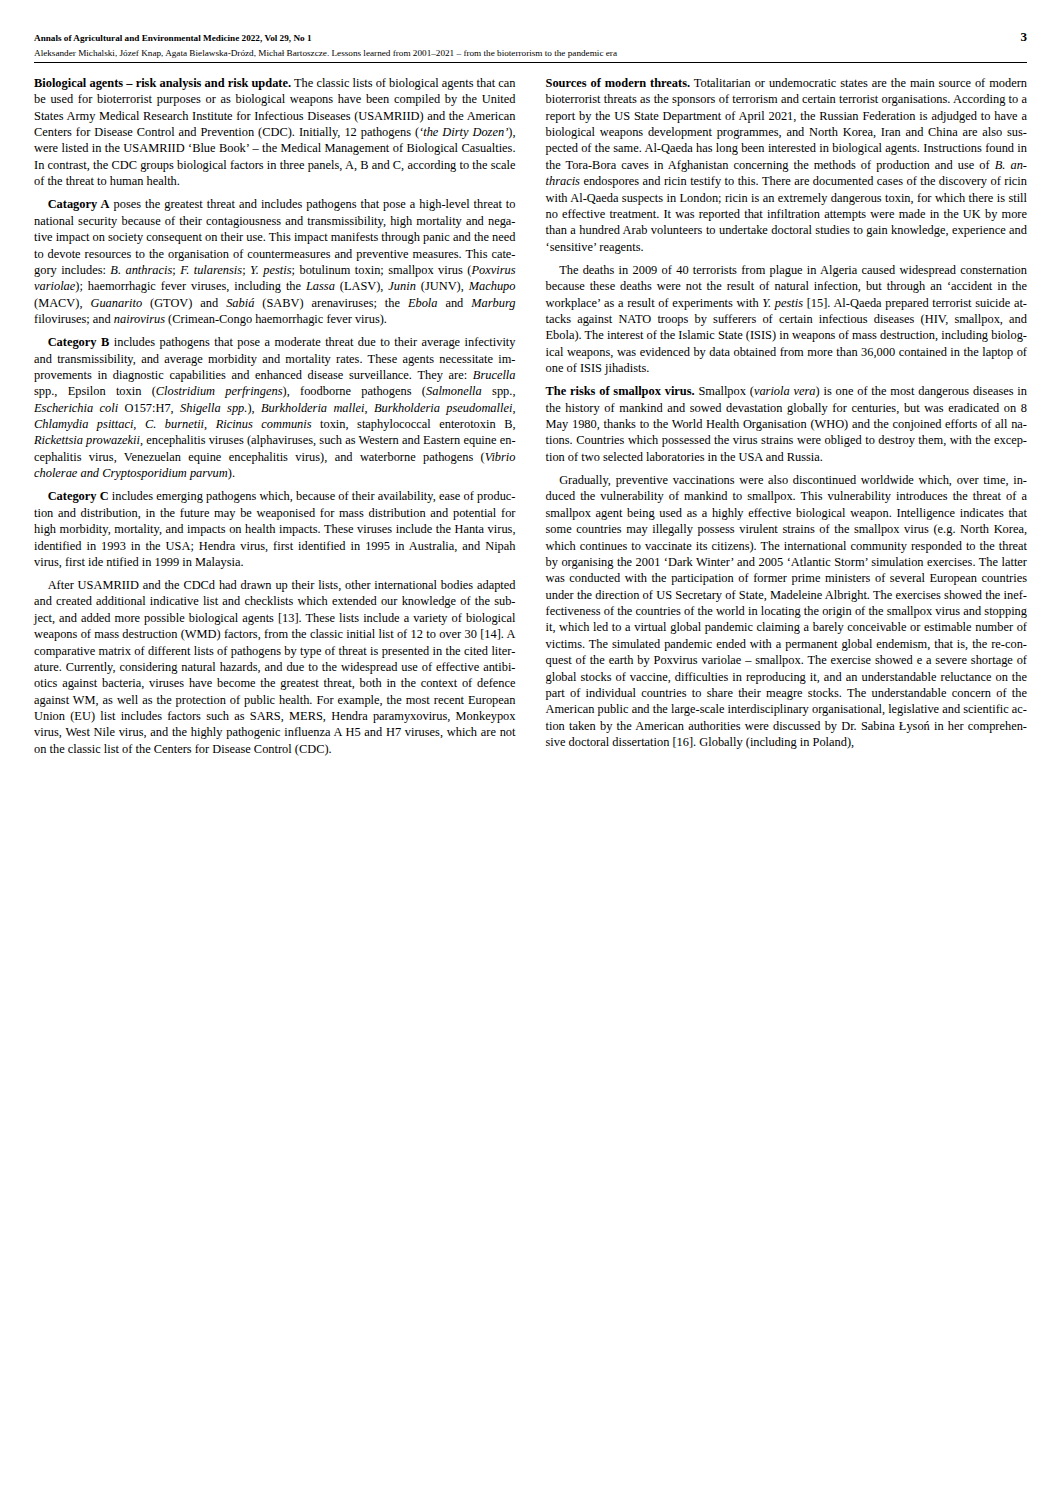Annals of Agricultural and Environmental Medicine 2022, Vol 29, No 1 3
Aleksander Michalski, Józef Knap, Agata Bielawska-Drózd, Michał Bartoszcze. Lessons learned from 2001–2021 – from the bioterrorism to the pandemic era
Biological agents – risk analysis and risk update. The classic lists of biological agents that can be used for bioterrorist purposes or as biological weapons have been compiled by the United States Army Medical Research Institute for Infectious Diseases (USAMRIID) and the American Centers for Disease Control and Prevention (CDC). Initially, 12 pathogens (‘the Dirty Dozen’), were listed in the USAMRIID ‘Blue Book’ – the Medical Management of Biological Casualties. In contrast, the CDC groups biological factors in three panels, A, B and C, according to the scale of the threat to human health.
Catagory A poses the greatest threat and includes pathogens that pose a high-level threat to national security because of their contagiousness and transmissibility, high mortality and negative impact on society consequent on their use. This impact manifests through panic and the need to devote resources to the organisation of countermeasures and preventive measures. This category includes: B. anthracis; F. tularensis; Y. pestis; botulinum toxin; smallpox virus (Poxvirus variolae); haemorrhagic fever viruses, including the Lassa (LASV), Junin (JUNV), Machupo (MACV), Guanarito (GTOV) and Sabiá (SABV) arenaviruses; the Ebola and Marburg filoviruses; and nairovirus (Crimean-Congo haemorrhagic fever virus).
Category B includes pathogens that pose a moderate threat due to their average infectivity and transmissibility, and average morbidity and mortality rates. These agents necessitate improvements in diagnostic capabilities and enhanced disease surveillance. They are: Brucella spp., Epsilon toxin (Clostridium perfringens), foodborne pathogens (Salmonella spp., Escherichia coli O157:H7, Shigella spp.), Burkholderia mallei, Burkholderia pseudomallei, Chlamydia psittaci, C. burnetii, Ricinus communis toxin, staphylococcal enterotoxin B, Rickettsia prowazekii, encephalitis viruses (alphaviruses, such as Western and Eastern equine encephalitis virus, Venezuelan equine encephalitis virus), and waterborne pathogens (Vibrio cholerae and Cryptosporidium parvum).
Category C includes emerging pathogens which, because of their availability, ease of production and distribution, in the future may be weaponised for mass distribution and potential for high morbidity, mortality, and impacts on health impacts. These viruses include the Hanta virus, identified in 1993 in the USA; Hendra virus, first identified in 1995 in Australia, and Nipah virus, first ide ntified in 1999 in Malaysia.
After USAMRIID and the CDCd had drawn up their lists, other international bodies adapted and created additional indicative list and checklists which extended our knowledge of the subject, and added more possible biological agents [13]. These lists include a variety of biological weapons of mass destruction (WMD) factors, from the classic initial list of 12 to over 30 [14]. A comparative matrix of different lists of pathogens by type of threat is presented in the cited literature. Currently, considering natural hazards, and due to the widespread use of effective antibiotics against bacteria, viruses have become the greatest threat, both in the context of defence against WM, as well as the protection of public health. For example, the most recent European Union (EU) list includes factors such as SARS, MERS, Hendra paramyxovirus, Monkeypox virus, West Nile virus, and the highly pathogenic influenza A H5 and H7 viruses, which are not on the classic list of the Centers for Disease Control (CDC).
Sources of modern threats. Totalitarian or undemocratic states are the main source of modern bioterrorist threats as the sponsors of terrorism and certain terrorist organisations. According to a report by the US State Department of April 2021, the Russian Federation is adjudged to have a biological weapons development programmes, and North Korea, Iran and China are also suspected of the same. Al-Qaeda has long been interested in biological agents. Instructions found in the Tora-Bora caves in Afghanistan concerning the methods of production and use of B. anthracis endospores and ricin testify to this. There are documented cases of the discovery of ricin with Al-Qaeda suspects in London; ricin is an extremely dangerous toxin, for which there is still no effective treatment. It was reported that infiltration attempts were made in the UK by more than a hundred Arab volunteers to undertake doctoral studies to gain knowledge, experience and ‘sensitive’ reagents.
The deaths in 2009 of 40 terrorists from plague in Algeria caused widespread consternation because these deaths were not the result of natural infection, but through an ‘accident in the workplace’ as a result of experiments with Y. pestis [15]. Al-Qaeda prepared terrorist suicide attacks against NATO troops by sufferers of certain infectious diseases (HIV, smallpox, and Ebola). The interest of the Islamic State (ISIS) in weapons of mass destruction, including biological weapons, was evidenced by data obtained from more than 36,000 contained in the laptop of one of ISIS jihadists.
The risks of smallpox virus. Smallpox (variola vera) is one of the most dangerous diseases in the history of mankind and sowed devastation globally for centuries, but was eradicated on 8 May 1980, thanks to the World Health Organisation (WHO) and the conjoined efforts of all nations. Countries which possessed the virus strains were obliged to destroy them, with the exception of two selected laboratories in the USA and Russia.
Gradually, preventive vaccinations were also discontinued worldwide which, over time, induced the vulnerability of mankind to smallpox. This vulnerability introduces the threat of a smallpox agent being used as a highly effective biological weapon. Intelligence indicates that some countries may illegally possess virulent strains of the smallpox virus (e.g. North Korea, which continues to vaccinate its citizens). The international community responded to the threat by organising the 2001 ‘Dark Winter’ and 2005 ‘Atlantic Storm’ simulation exercises. The latter was conducted with the participation of former prime ministers of several European countries under the direction of US Secretary of State, Madeleine Albright. The exercises showed the ineffectiveness of the countries of the world in locating the origin of the smallpox virus and stopping it, which led to a virtual global pandemic claiming a barely conceivable or estimable number of victims. The simulated pandemic ended with a permanent global endemism, that is, the re-conquest of the earth by Poxvirus variolae – smallpox. The exercise showed e a severe shortage of global stocks of vaccine, difficulties in reproducing it, and an understandable reluctance on the part of individual countries to share their meagre stocks. The understandable concern of the American public and the large-scale interdisciplinary organisational, legislative and scientific action taken by the American authorities were discussed by Dr. Sabina Łysoń in her comprehensive doctoral dissertation [16]. Globally (including in Poland),